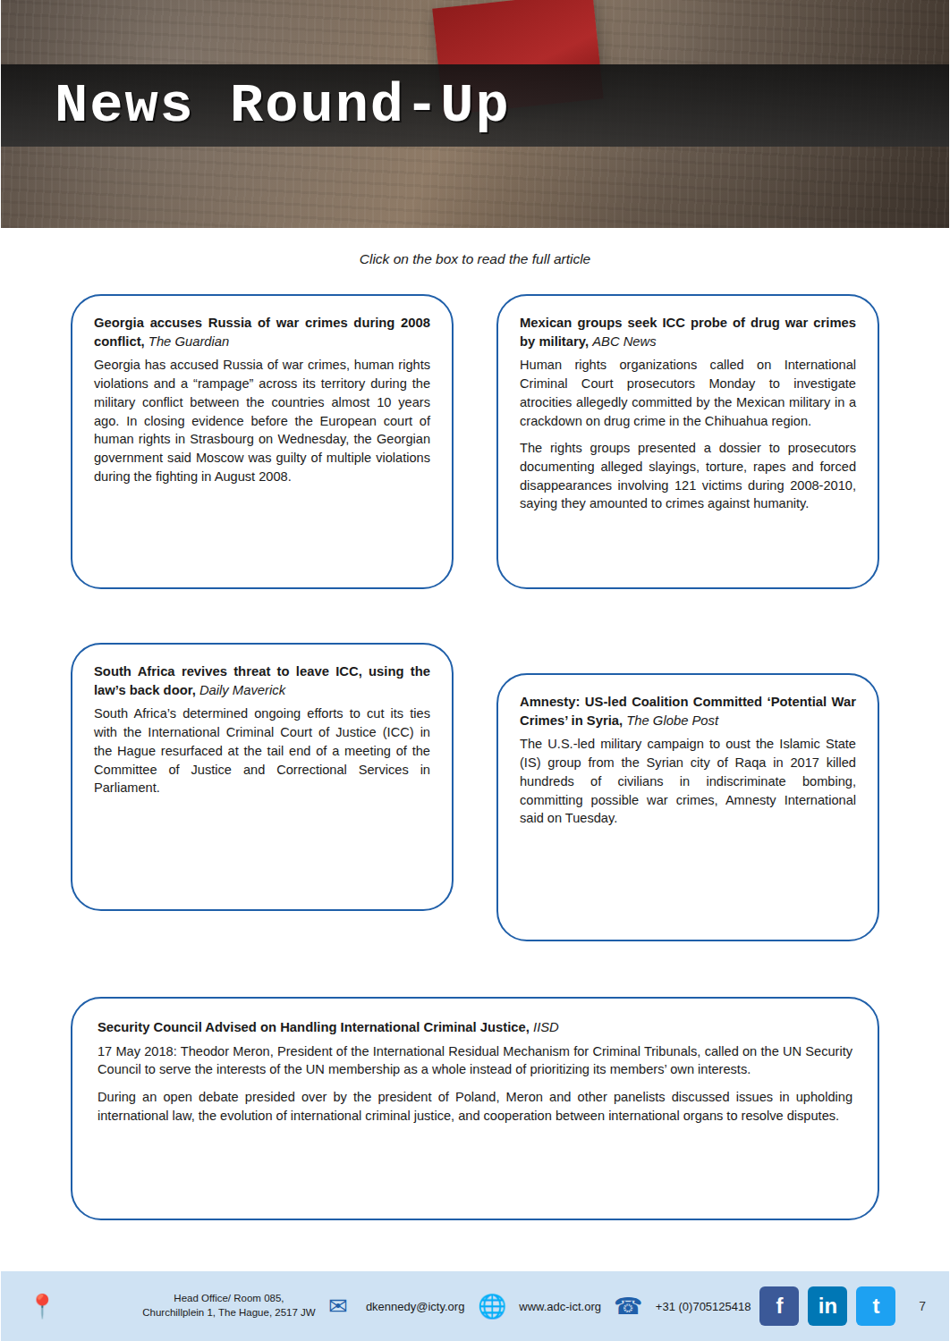News Round-Up
Click on the box to read the full article
Georgia accuses Russia of war crimes during 2008 conflict, The Guardian
Georgia has accused Russia of war crimes, human rights violations and a “rampage” across its territory during the military conflict between the countries almost 10 years ago. In closing evidence before the European court of human rights in Strasbourg on Wednesday, the Georgian government said Moscow was guilty of multiple violations during the fighting in August 2008.
Mexican groups seek ICC probe of drug war crimes by military, ABC News
Human rights organizations called on International Criminal Court prosecutors Monday to investigate atrocities allegedly committed by the Mexican military in a crackdown on drug crime in the Chihuahua region.
The rights groups presented a dossier to prosecutors documenting alleged slayings, torture, rapes and forced disappearances involving 121 victims during 2008-2010, saying they amounted to crimes against humanity.
South Africa revives threat to leave ICC, using the law’s back door, Daily Maverick
South Africa’s determined ongoing efforts to cut its ties with the International Criminal Court of Justice (ICC) in the Hague resurfaced at the tail end of a meeting of the Committee of Justice and Correctional Services in Parliament.
Amnesty: US-led Coalition Committed ‘Potential War Crimes’ in Syria, The Globe Post
The U.S.-led military campaign to oust the Islamic State (IS) group from the Syrian city of Raqa in 2017 killed hundreds of civilians in indiscriminate bombing, committing possible war crimes, Amnesty International said on Tuesday.
Security Council Advised on Handling International Criminal Justice, IISD
17 May 2018: Theodor Meron, President of the International Residual Mechanism for Criminal Tribunals, called on the UN Security Council to serve the interests of the UN membership as a whole instead of prioritizing its members’ own interests.
During an open debate presided over by the president of Poland, Meron and other panelists discussed issues in upholding international law, the evolution of international criminal justice, and cooperation between international organs to resolve disputes.
📍
Head Office/ Room 085,
Churchillplein 1, The Hague, 2517 JW
✉
dkennedy@icty.org
🌐
www.adc-ict.org
☎
+31 (0)705125418
f in t
7